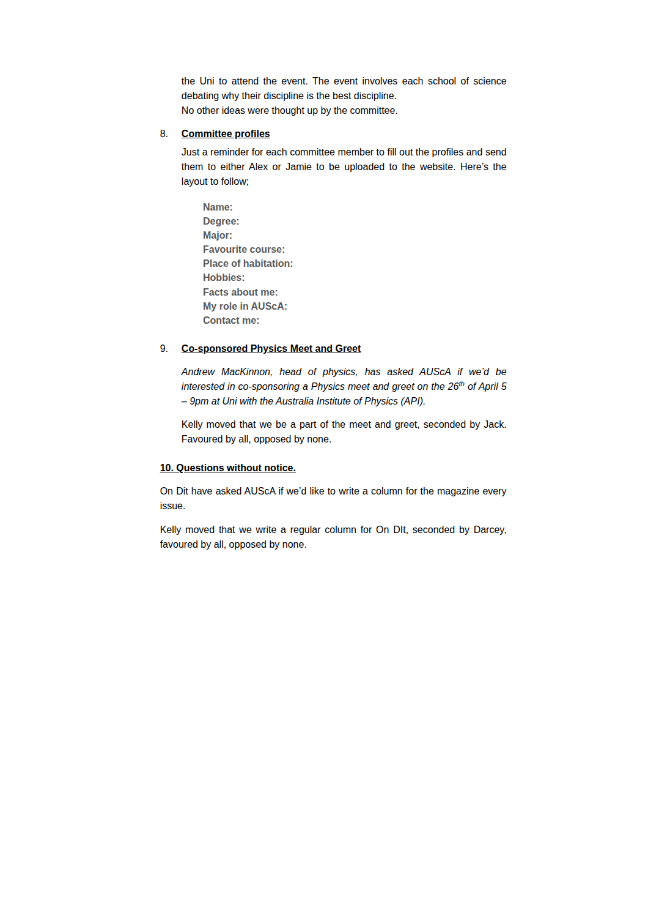the Uni to attend the event. The event involves each school of science debating why their discipline is the best discipline.
No other ideas were thought up by the committee.
Committee profiles
Just a reminder for each committee member to fill out the profiles and send them to either Alex or Jamie to be uploaded to the website. Here’s the layout to follow;
Name:
Degree:
Major:
Favourite course:
Place of habitation:
Hobbies:
Facts about me:
My role in AUScA:
Contact me:
Co-sponsored Physics Meet and Greet
Andrew MacKinnon, head of physics, has asked AUScA if we’d be interested in co-sponsoring a Physics meet and greet on the 26th of April 5 – 9pm at Uni with the Australia Institute of Physics (API).
Kelly moved that we be a part of the meet and greet, seconded by Jack. Favoured by all, opposed by none.
10. Questions without notice.
On Dit have asked AUScA if we’d like to write a column for the magazine every issue.
Kelly moved that we write a regular column for On DIt, seconded by Darcey, favoured by all, opposed by none.